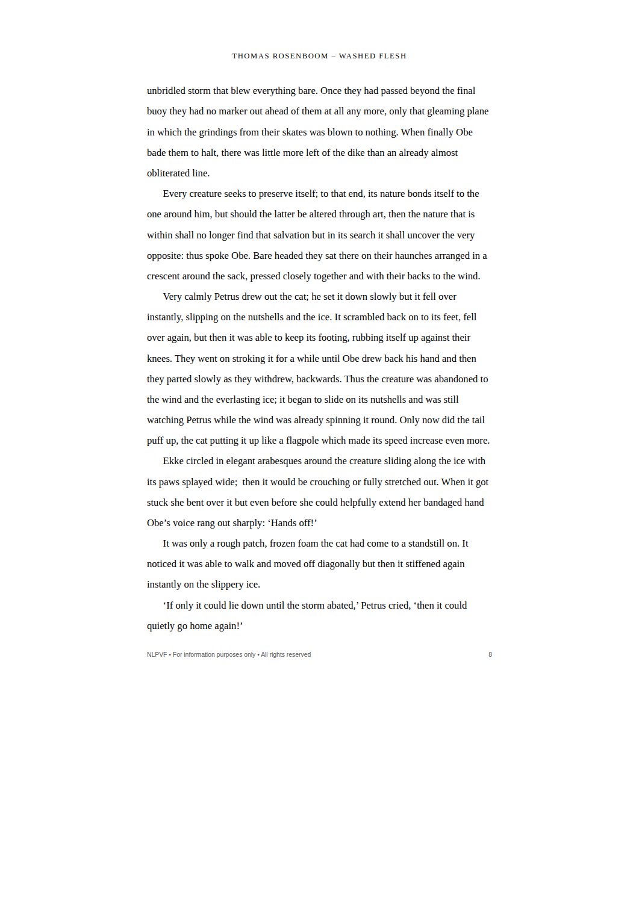Thomas Rosenboom – Washed Flesh
unbridled storm that blew everything bare. Once they had passed beyond the final buoy they had no marker out ahead of them at all any more, only that gleaming plane in which the grindings from their skates was blown to nothing. When finally Obe bade them to halt, there was little more left of the dike than an already almost obliterated line.
Every creature seeks to preserve itself; to that end, its nature bonds itself to the one around him, but should the latter be altered through art, then the nature that is within shall no longer find that salvation but in its search it shall uncover the very opposite: thus spoke Obe. Bare headed they sat there on their haunches arranged in a crescent around the sack, pressed closely together and with their backs to the wind.
Very calmly Petrus drew out the cat; he set it down slowly but it fell over instantly, slipping on the nutshells and the ice. It scrambled back on to its feet, fell over again, but then it was able to keep its footing, rubbing itself up against their knees. They went on stroking it for a while until Obe drew back his hand and then they parted slowly as they withdrew, backwards. Thus the creature was abandoned to the wind and the everlasting ice; it began to slide on its nutshells and was still watching Petrus while the wind was already spinning it round. Only now did the tail puff up, the cat putting it up like a flagpole which made its speed increase even more.
Ekke circled in elegant arabesques around the creature sliding along the ice with its paws splayed wide; then it would be crouching or fully stretched out. When it got stuck she bent over it but even before she could helpfully extend her bandaged hand Obe’s voice rang out sharply: ‘Hands off!’
It was only a rough patch, frozen foam the cat had come to a standstill on. It noticed it was able to walk and moved off diagonally but then it stiffened again instantly on the slippery ice.
‘If only it could lie down until the storm abated,’ Petrus cried, ‘then it could quietly go home again!’
NLPVF • For information purposes only • All rights reserved 8